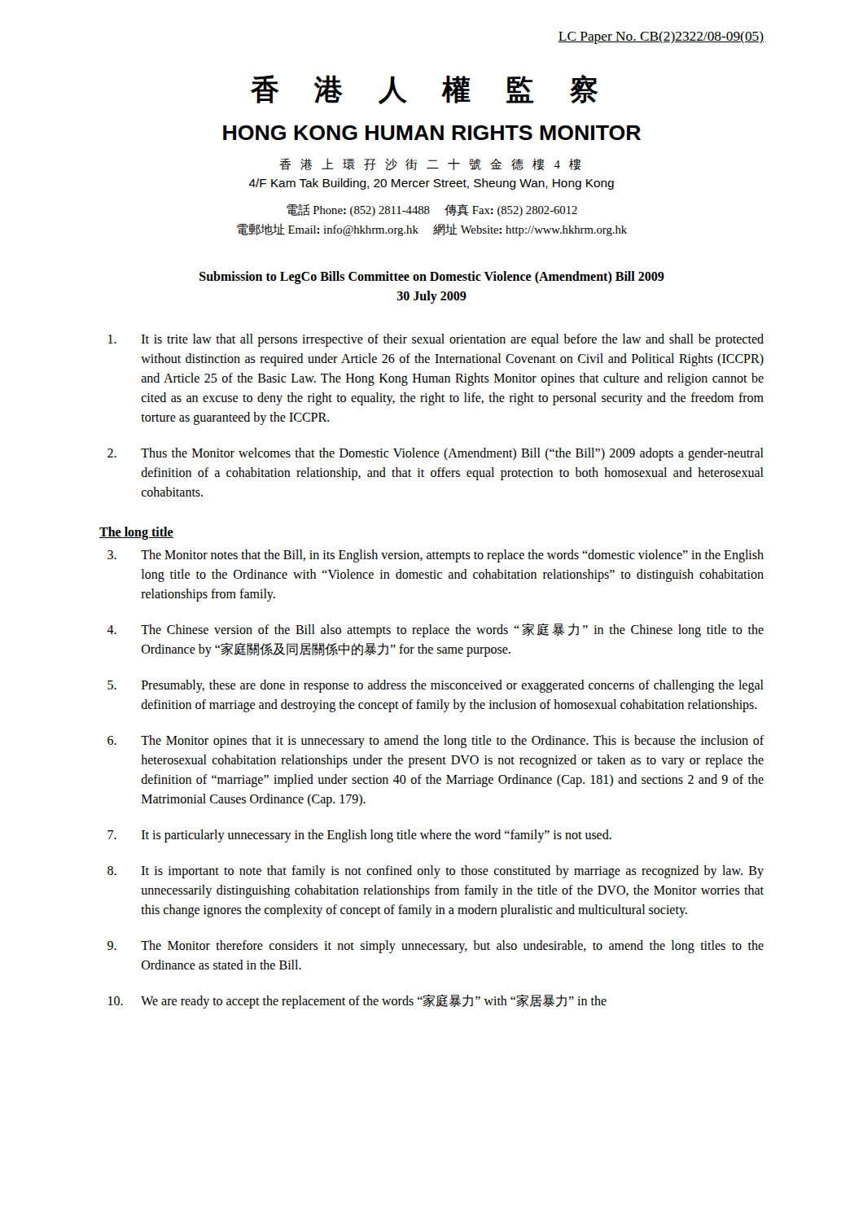LC Paper No. CB(2)2322/08-09(05)
香 港 人 權 監 察
HONG KONG HUMAN RIGHTS MONITOR
香 港 上 環 孖 沙 街 二 十 號 金 德 樓 4 樓
4/F Kam Tak Building, 20 Mercer Street, Sheung Wan, Hong Kong
電話 Phone: (852) 2811-4488 傳真 Fax: (852) 2802-6012
電郵地址 Email: info@hkhrm.org.hk 網址 Website: http://www.hkhrm.org.hk
Submission to LegCo Bills Committee on Domestic Violence (Amendment) Bill 2009 30 July 2009
It is trite law that all persons irrespective of their sexual orientation are equal before the law and shall be protected without distinction as required under Article 26 of the International Covenant on Civil and Political Rights (ICCPR) and Article 25 of the Basic Law. The Hong Kong Human Rights Monitor opines that culture and religion cannot be cited as an excuse to deny the right to equality, the right to life, the right to personal security and the freedom from torture as guaranteed by the ICCPR.
Thus the Monitor welcomes that the Domestic Violence (Amendment) Bill (“the Bill”) 2009 adopts a gender-neutral definition of a cohabitation relationship, and that it offers equal protection to both homosexual and heterosexual cohabitants.
The long title
The Monitor notes that the Bill, in its English version, attempts to replace the words “domestic violence” in the English long title to the Ordinance with “Violence in domestic and cohabitation relationships” to distinguish cohabitation relationships from family.
The Chinese version of the Bill also attempts to replace the words “家庭暴力” in the Chinese long title to the Ordinance by “家庭關係及同居關係中的暴力” for the same purpose.
Presumably, these are done in response to address the misconceived or exaggerated concerns of challenging the legal definition of marriage and destroying the concept of family by the inclusion of homosexual cohabitation relationships.
The Monitor opines that it is unnecessary to amend the long title to the Ordinance. This is because the inclusion of heterosexual cohabitation relationships under the present DVO is not recognized or taken as to vary or replace the definition of “marriage” implied under section 40 of the Marriage Ordinance (Cap. 181) and sections 2 and 9 of the Matrimonial Causes Ordinance (Cap. 179).
It is particularly unnecessary in the English long title where the word “family” is not used.
It is important to note that family is not confined only to those constituted by marriage as recognized by law. By unnecessarily distinguishing cohabitation relationships from family in the title of the DVO, the Monitor worries that this change ignores the complexity of concept of family in a modern pluralistic and multicultural society.
The Monitor therefore considers it not simply unnecessary, but also undesirable, to amend the long titles to the Ordinance as stated in the Bill.
We are ready to accept the replacement of the words “家庭暴力” with “家居暴力” in the